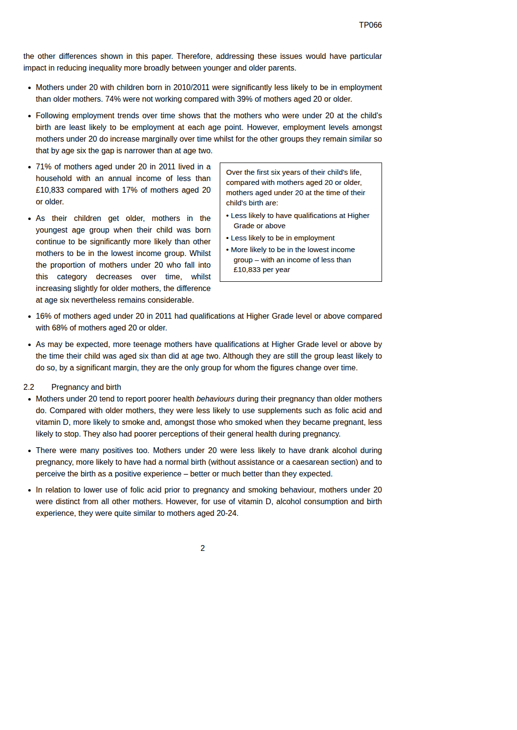TP066
the other differences shown in this paper. Therefore, addressing these issues would have particular impact in reducing inequality more broadly between younger and older parents.
Mothers under 20 with children born in 2010/2011 were significantly less likely to be in employment than older mothers. 74% were not working compared with 39% of mothers aged 20 or older.
Following employment trends over time shows that the mothers who were under 20 at the child's birth are least likely to be employment at each age point. However, employment levels amongst mothers under 20 do increase marginally over time whilst for the other groups they remain similar so that by age six the gap is narrower than at age two.
Over the first six years of their child's life, compared with mothers aged 20 or older, mothers aged under 20 at the time of their child's birth are:
• Less likely to have qualifications at Higher Grade or above
• Less likely to be in employment
• More likely to be in the lowest income group – with an income of less than £10,833 per year
71% of mothers aged under 20 in 2011 lived in a household with an annual income of less than £10,833 compared with 17% of mothers aged 20 or older.
As their children get older, mothers in the youngest age group when their child was born continue to be significantly more likely than other mothers to be in the lowest income group. Whilst the proportion of mothers under 20 who fall into this category decreases over time, whilst increasing slightly for older mothers, the difference at age six nevertheless remains considerable.
16% of mothers aged under 20 in 2011 had qualifications at Higher Grade level or above compared with 68% of mothers aged 20 or older.
As may be expected, more teenage mothers have qualifications at Higher Grade level or above by the time their child was aged six than did at age two. Although they are still the group least likely to do so, by a significant margin, they are the only group for whom the figures change over time.
2.2 Pregnancy and birth
Mothers under 20 tend to report poorer health behaviours during their pregnancy than older mothers do. Compared with older mothers, they were less likely to use supplements such as folic acid and vitamin D, more likely to smoke and, amongst those who smoked when they became pregnant, less likely to stop. They also had poorer perceptions of their general health during pregnancy.
There were many positives too. Mothers under 20 were less likely to have drank alcohol during pregnancy, more likely to have had a normal birth (without assistance or a caesarean section) and to perceive the birth as a positive experience – better or much better than they expected.
In relation to lower use of folic acid prior to pregnancy and smoking behaviour, mothers under 20 were distinct from all other mothers. However, for use of vitamin D, alcohol consumption and birth experience, they were quite similar to mothers aged 20-24.
2